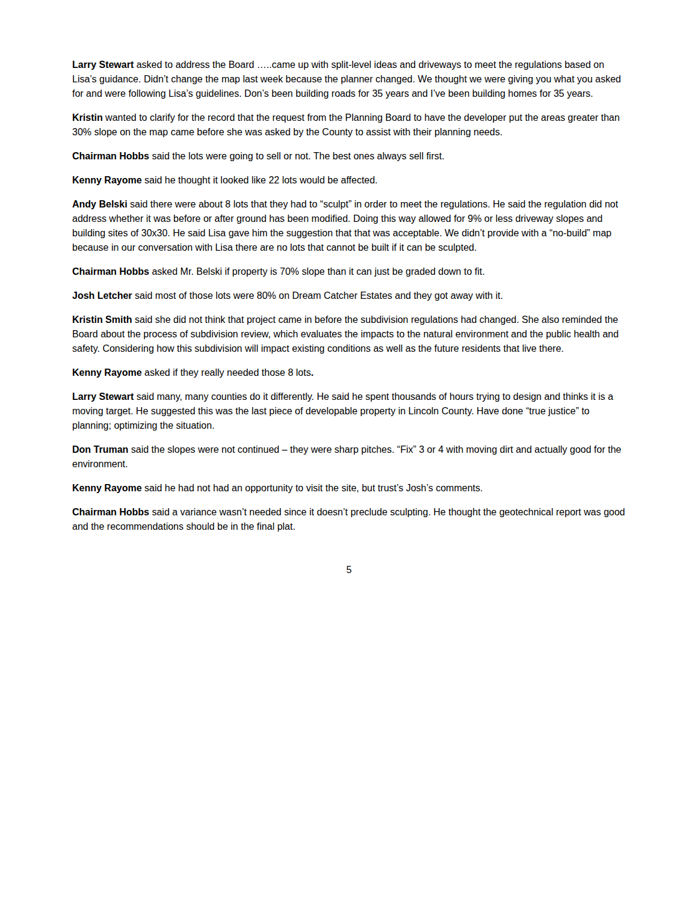Larry Stewart asked to address the Board …..came up with split-level ideas and driveways to meet the regulations based on Lisa’s guidance. Didn’t change the map last week because the planner changed. We thought we were giving you what you asked for and were following Lisa’s guidelines. Don’s been building roads for 35 years and I’ve been building homes for 35 years.
Kristin wanted to clarify for the record that the request from the Planning Board to have the developer put the areas greater than 30% slope on the map came before she was asked by the County to assist with their planning needs.
Chairman Hobbs said the lots were going to sell or not. The best ones always sell first.
Kenny Rayome said he thought it looked like 22 lots would be affected.
Andy Belski said there were about 8 lots that they had to “sculpt” in order to meet the regulations. He said the regulation did not address whether it was before or after ground has been modified. Doing this way allowed for 9% or less driveway slopes and building sites of 30x30. He said Lisa gave him the suggestion that that was acceptable. We didn’t provide with a “no-build” map because in our conversation with Lisa there are no lots that cannot be built if it can be sculpted.
Chairman Hobbs asked Mr. Belski if property is 70% slope than it can just be graded down to fit.
Josh Letcher said most of those lots were 80% on Dream Catcher Estates and they got away with it.
Kristin Smith said she did not think that project came in before the subdivision regulations had changed. She also reminded the Board about the process of subdivision review, which evaluates the impacts to the natural environment and the public health and safety. Considering how this subdivision will impact existing conditions as well as the future residents that live there.
Kenny Rayome asked if they really needed those 8 lots.
Larry Stewart said many, many counties do it differently. He said he spent thousands of hours trying to design and thinks it is a moving target. He suggested this was the last piece of developable property in Lincoln County. Have done “true justice” to planning; optimizing the situation.
Don Truman said the slopes were not continued – they were sharp pitches. “Fix” 3 or 4 with moving dirt and actually good for the environment.
Kenny Rayome said he had not had an opportunity to visit the site, but trust’s Josh’s comments.
Chairman Hobbs said a variance wasn’t needed since it doesn’t preclude sculpting. He thought the geotechnical report was good and the recommendations should be in the final plat.
5